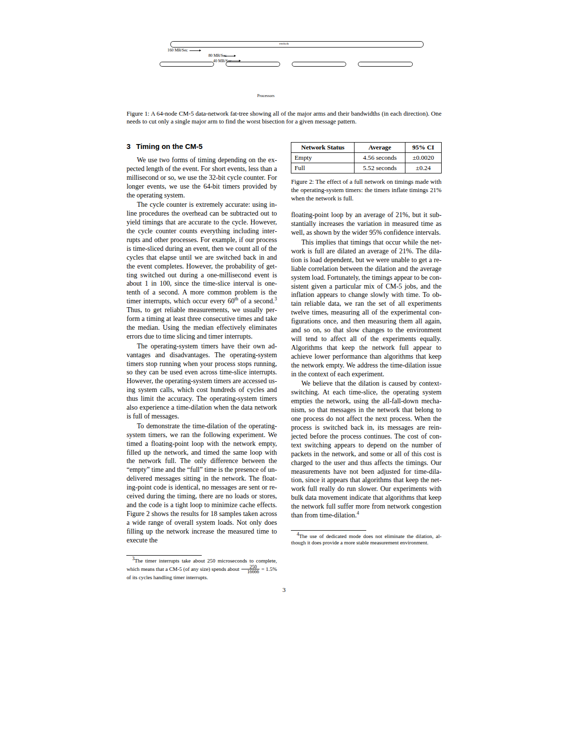switch
160 MB/Sec
80 MB/Sec
40 MB/Sec
Processors
Figure 1: A 64-node CM-5 data-network fat-tree showing all of the major arms and their bandwidths (in each direction). One needs to cut only a single major arm to find the worst bisection for a given message pattern.
3 Timing on the CM-5
We use two forms of timing depending on the expected length of the event. For short events, less than a millisecond or so, we use the 32-bit cycle counter. For longer events, we use the 64-bit timers provided by the operating system.
The cycle counter is extremely accurate: using inline procedures the overhead can be subtracted out to yield timings that are accurate to the cycle. However, the cycle counter counts everything including interrupts and other processes. For example, if our process is time-sliced during an event, then we count all of the cycles that elapse until we are switched back in and the event completes. However, the probability of getting switched out during a one-millisecond event is about 1 in 100, since the time-slice interval is one-tenth of a second. A more common problem is the timer interrupts, which occur every 60th of a second.3 Thus, to get reliable measurements, we usually perform a timing at least three consecutive times and take the median. Using the median effectively eliminates errors due to time slicing and timer interrupts.
The operating-system timers have their own advantages and disadvantages. The operating-system timers stop running when your process stops running, so they can be used even across time-slice interrupts. However, the operating-system timers are accessed using system calls, which cost hundreds of cycles and thus limit the accuracy. The operating-system timers also experience a time-dilation when the data network is full of messages.
To demonstrate the time-dilation of the operating-system timers, we ran the following experiment. We timed a floating-point loop with the network empty, filled up the network, and timed the same loop with the network full. The only difference between the “empty” time and the “full” time is the presence of undelivered messages sitting in the network. The floating-point code is identical, no messages are sent or received during the timing, there are no loads or stores, and the code is a tight loop to minimize cache effects. Figure 2 shows the results for 18 samples taken across a wide range of overall system loads. Not only does filling up the network increase the measured time to execute the
3The timer interrupts take about 250 microseconds to complete, which means that a CM-5 (of any size) spends about 25016666 = 1.5% of its cycles handling timer interrupts.
| Network Status | Average | 95% CI |
| --- | --- | --- |
| Empty | 4.56 seconds | ±0.0020 |
| Full | 5.52 seconds | ±0.24 |
Figure 2: The effect of a full network on timings made with the operating-system timers: the timers inflate timings 21% when the network is full.
floating-point loop by an average of 21%, but it substantially increases the variation in measured time as well, as shown by the wider 95% confidence intervals.
This implies that timings that occur while the network is full are dilated an average of 21%. The dilation is load dependent, but we were unable to get a reliable correlation between the dilation and the average system load. Fortunately, the timings appear to be consistent given a particular mix of CM-5 jobs, and the inflation appears to change slowly with time. To obtain reliable data, we ran the set of all experiments twelve times, measuring all of the experimental configurations once, and then measuring them all again, and so on, so that slow changes to the environment will tend to affect all of the experiments equally. Algorithms that keep the network full appear to achieve lower performance than algorithms that keep the network empty. We address the time-dilation issue in the context of each experiment.
We believe that the dilation is caused by context-switching. At each time-slice, the operating system empties the network, using the all-fall-down mechanism, so that messages in the network that belong to one process do not affect the next process. When the process is switched back in, its messages are reinjected before the process continues. The cost of context switching appears to depend on the number of packets in the network, and some or all of this cost is charged to the user and thus affects the timings. Our measurements have not been adjusted for time-dilation, since it appears that algorithms that keep the network full really do run slower. Our experiments with bulk data movement indicate that algorithms that keep the network full suffer more from network congestion than from time-dilation.4
4The use of dedicated mode does not eliminate the dilation, although it does provide a more stable measurement environment.
3